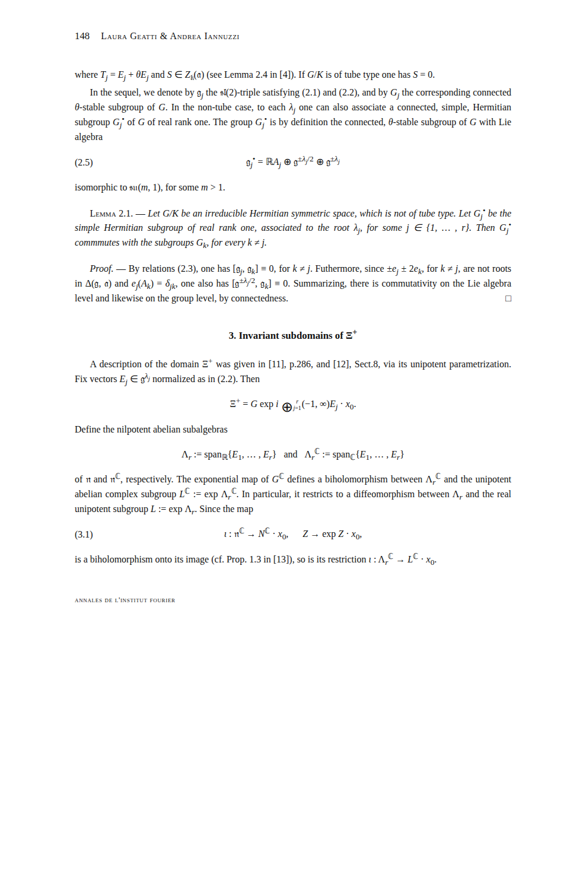148 Laura Geatti & Andrea Iannuzzi
where Tj = Ej + θEj and S ∈ Z𝔨(𝔞) (see Lemma 2.4 in [4]). If G/K is of tube type one has S = 0.
In the sequel, we denote by 𝔤j the 𝔰𝔩(2)-triple satisfying (2.1) and (2.2), and by Gj the corresponding connected θ-stable subgroup of G. In the non-tube case, to each λj one can also associate a connected, simple, Hermitian subgroup Gj• of G of real rank one. The group Gj• is by definition the connected, θ-stable subgroup of G with Lie algebra
(2.5) 𝔤j• = ℝAj ⊕ 𝔤±λj/2 ⊕ 𝔤±λj
isomorphic to 𝔰𝔲(m, 1), for some m > 1.
Lemma 2.1. — Let G/K be an irreducible Hermitian symmetric space, which is not of tube type. Let Gj• be the simple Hermitian subgroup of real rank one, associated to the root λj, for some j ∈ {1, … , r}. Then Gj• commmutes with the subgroups Gk, for every k ≠ j.
Proof. — By relations (2.3), one has [𝔤j, 𝔤k] ≡ 0, for k ≠ j. Futhermore, since ±ej ± 2ek, for k ≠ j, are not roots in Δ(𝔤, 𝔞) and ej(Ak) = δjk, one also has [𝔤±λj/2, 𝔤k] ≡ 0. Summarizing, there is commutativity on the Lie algebra level and likewise on the group level, by connectedness. □
3. Invariant subdomains of Ξ+
A description of the domain Ξ+ was given in [11], p.286, and [12], Sect.8, via its unipotent parametrization. Fix vectors Ej ∈ 𝔤λj normalized as in (2.2). Then
Ξ+ = G exp i ⊕rj=1(−1, ∞)Ej · x0.
Define the nilpotent abelian subalgebras
Λr := spanℝ{E1, … , Er} and Λrℂ := spanℂ{E1, … , Er}
of 𝔫 and 𝔫ℂ, respectively. The exponential map of Gℂ defines a biholomorphism between Λrℂ and the unipotent abelian complex subgroup Lℂ := exp Λrℂ. In particular, it restricts to a diffeomorphism between Λr and the real unipotent subgroup L := exp Λr. Since the map
(3.1) ι : 𝔫ℂ → Nℂ · x0, Z → exp Z · x0,
is a biholomorphism onto its image (cf. Prop. 1.3 in [13]), so is its restriction ι : Λrℂ → Lℂ · x0.
annales de l'institut fourier